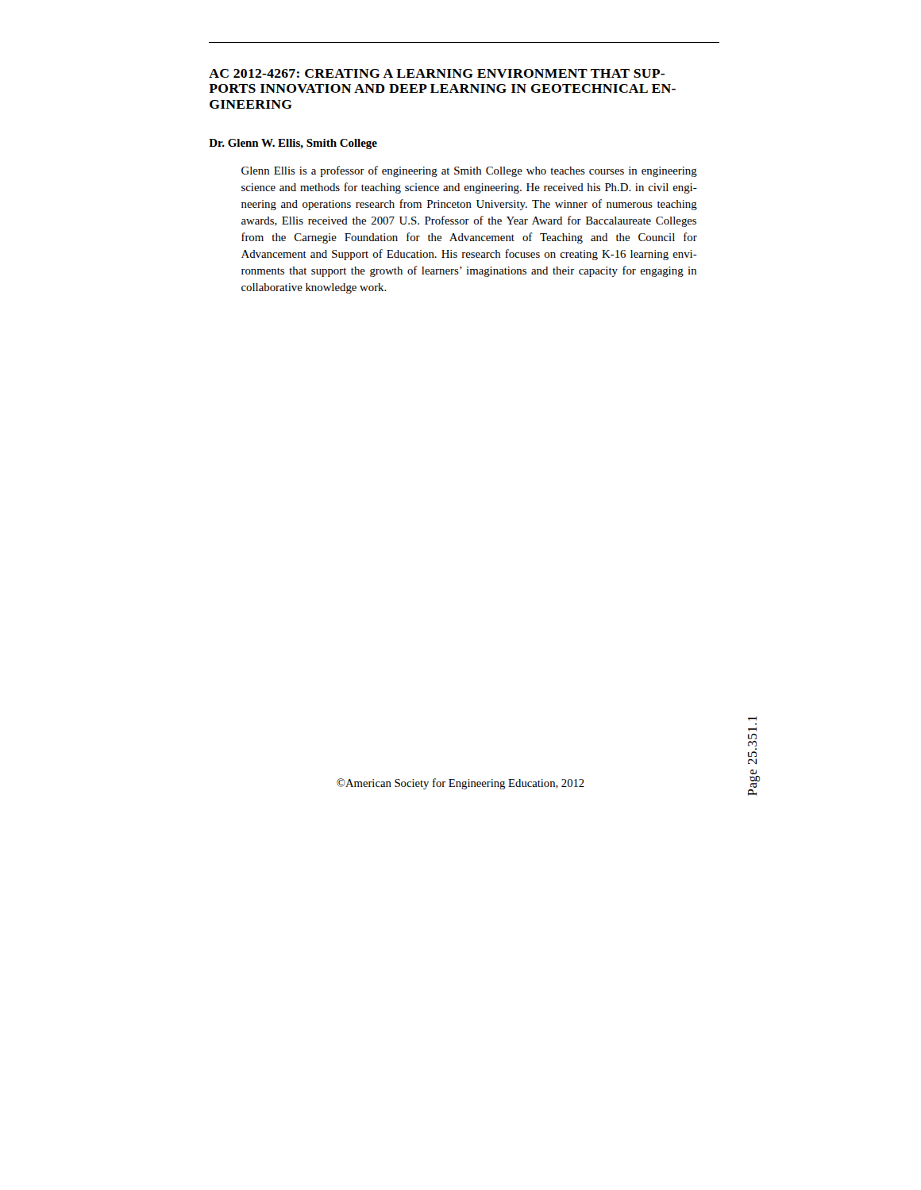AC 2012-4267: CREATING A LEARNING ENVIRONMENT THAT SUP-
PORTS INNOVATION AND DEEP LEARNING IN GEOTECHNICAL EN-
GINEERING
Dr. Glenn W. Ellis, Smith College
Glenn Ellis is a professor of engineering at Smith College who teaches courses in engineering science and methods for teaching science and engineering. He received his Ph.D. in civil engineering and operations research from Princeton University. The winner of numerous teaching awards, Ellis received the 2007 U.S. Professor of the Year Award for Baccalaureate Colleges from the Carnegie Foundation for the Advancement of Teaching and the Council for Advancement and Support of Education. His research focuses on creating K-16 learning environments that support the growth of learners’ imaginations and their capacity for engaging in collaborative knowledge work.
©American Society for Engineering Education, 2012
Page 25.351.1